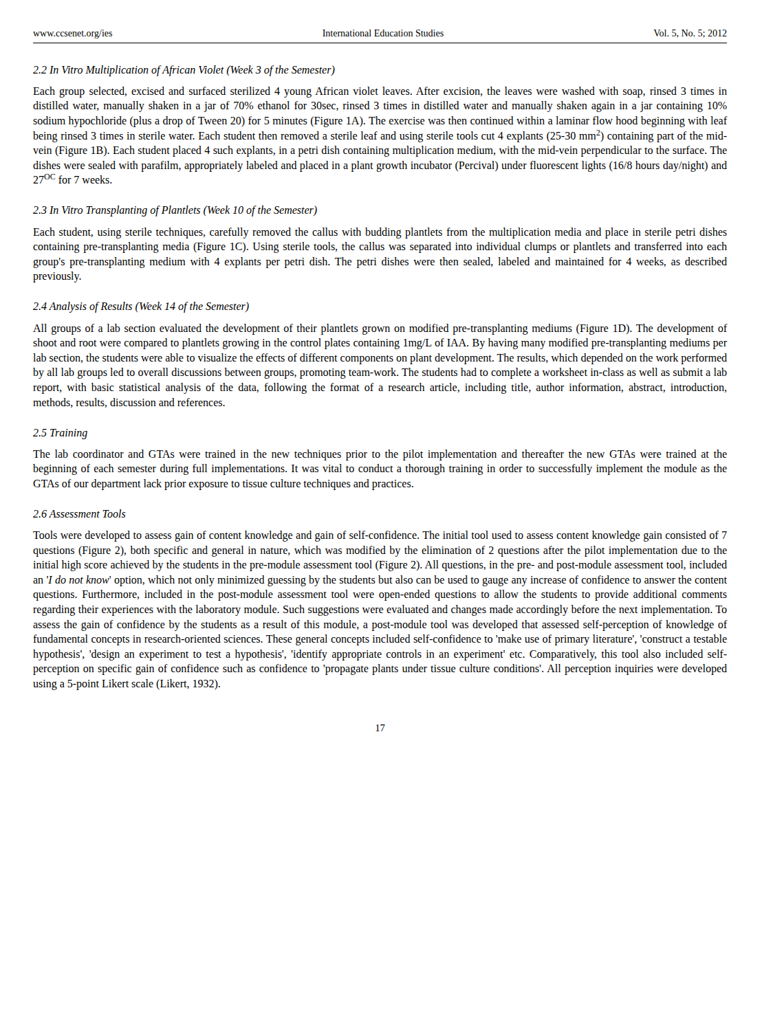www.ccsenet.org/ies International Education Studies Vol. 5, No. 5; 2012
2.2 In Vitro Multiplication of African Violet (Week 3 of the Semester)
Each group selected, excised and surfaced sterilized 4 young African violet leaves. After excision, the leaves were washed with soap, rinsed 3 times in distilled water, manually shaken in a jar of 70% ethanol for 30sec, rinsed 3 times in distilled water and manually shaken again in a jar containing 10% sodium hypochloride (plus a drop of Tween 20) for 5 minutes (Figure 1A). The exercise was then continued within a laminar flow hood beginning with leaf being rinsed 3 times in sterile water. Each student then removed a sterile leaf and using sterile tools cut 4 explants (25-30 mm2) containing part of the mid-vein (Figure 1B). Each student placed 4 such explants, in a petri dish containing multiplication medium, with the mid-vein perpendicular to the surface. The dishes were sealed with parafilm, appropriately labeled and placed in a plant growth incubator (Percival) under fluorescent lights (16/8 hours day/night) and 27OC for 7 weeks.
2.3 In Vitro Transplanting of Plantlets (Week 10 of the Semester)
Each student, using sterile techniques, carefully removed the callus with budding plantlets from the multiplication media and place in sterile petri dishes containing pre-transplanting media (Figure 1C). Using sterile tools, the callus was separated into individual clumps or plantlets and transferred into each group's pre-transplanting medium with 4 explants per petri dish. The petri dishes were then sealed, labeled and maintained for 4 weeks, as described previously.
2.4 Analysis of Results (Week 14 of the Semester)
All groups of a lab section evaluated the development of their plantlets grown on modified pre-transplanting mediums (Figure 1D). The development of shoot and root were compared to plantlets growing in the control plates containing 1mg/L of IAA. By having many modified pre-transplanting mediums per lab section, the students were able to visualize the effects of different components on plant development. The results, which depended on the work performed by all lab groups led to overall discussions between groups, promoting team-work. The students had to complete a worksheet in-class as well as submit a lab report, with basic statistical analysis of the data, following the format of a research article, including title, author information, abstract, introduction, methods, results, discussion and references.
2.5 Training
The lab coordinator and GTAs were trained in the new techniques prior to the pilot implementation and thereafter the new GTAs were trained at the beginning of each semester during full implementations. It was vital to conduct a thorough training in order to successfully implement the module as the GTAs of our department lack prior exposure to tissue culture techniques and practices.
2.6 Assessment Tools
Tools were developed to assess gain of content knowledge and gain of self-confidence. The initial tool used to assess content knowledge gain consisted of 7 questions (Figure 2), both specific and general in nature, which was modified by the elimination of 2 questions after the pilot implementation due to the initial high score achieved by the students in the pre-module assessment tool (Figure 2). All questions, in the pre- and post-module assessment tool, included an 'I do not know' option, which not only minimized guessing by the students but also can be used to gauge any increase of confidence to answer the content questions. Furthermore, included in the post-module assessment tool were open-ended questions to allow the students to provide additional comments regarding their experiences with the laboratory module. Such suggestions were evaluated and changes made accordingly before the next implementation. To assess the gain of confidence by the students as a result of this module, a post-module tool was developed that assessed self-perception of knowledge of fundamental concepts in research-oriented sciences. These general concepts included self-confidence to 'make use of primary literature', 'construct a testable hypothesis', 'design an experiment to test a hypothesis', 'identify appropriate controls in an experiment' etc. Comparatively, this tool also included self-perception on specific gain of confidence such as confidence to 'propagate plants under tissue culture conditions'. All perception inquiries were developed using a 5-point Likert scale (Likert, 1932).
17